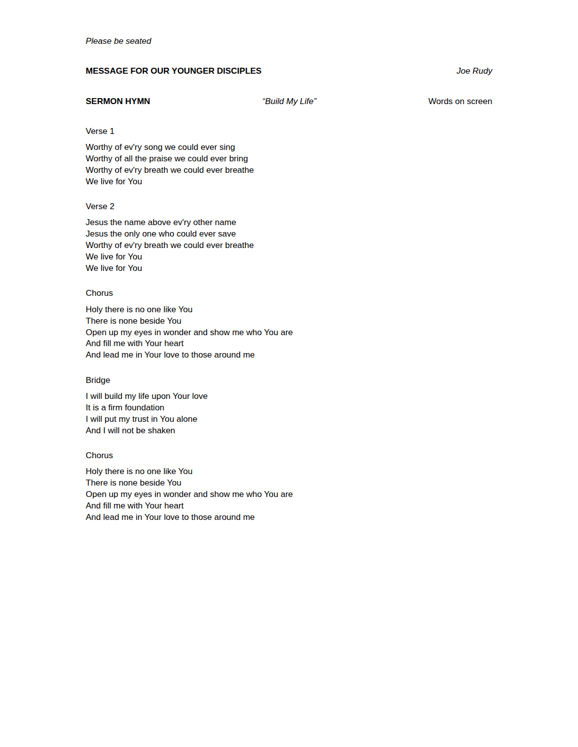Please be seated
MESSAGE FOR OUR YOUNGER DISCIPLES Joe Rudy
SERMON HYMN “Build My Life” Words on screen
Verse 1
Worthy of ev'ry song we could ever sing
Worthy of all the praise we could ever bring
Worthy of ev'ry breath we could ever breathe
We live for You
Verse 2
Jesus the name above ev'ry other name
Jesus the only one who could ever save
Worthy of ev'ry breath we could ever breathe
We live for You
We live for You
Chorus
Holy there is no one like You
There is none beside You
Open up my eyes in wonder and show me who You are
And fill me with Your heart
And lead me in Your love to those around me
Bridge
I will build my life upon Your love
It is a firm foundation
I will put my trust in You alone
And I will not be shaken
Chorus
Holy there is no one like You
There is none beside You
Open up my eyes in wonder and show me who You are
And fill me with Your heart
And lead me in Your love to those around me